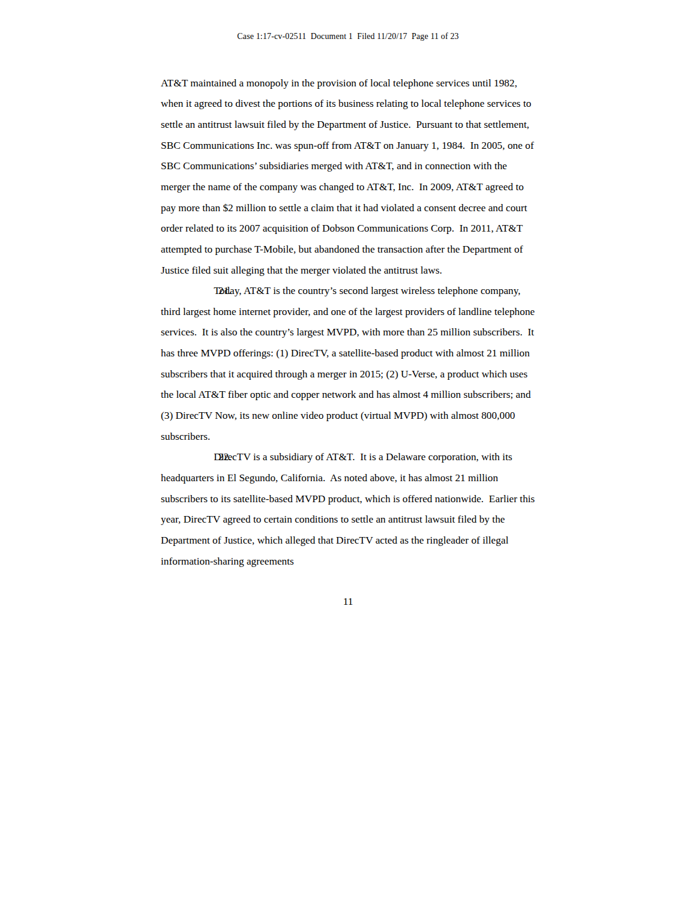Case 1:17-cv-02511 Document 1 Filed 11/20/17 Page 11 of 23
AT&T maintained a monopoly in the provision of local telephone services until 1982, when it agreed to divest the portions of its business relating to local telephone services to settle an antitrust lawsuit filed by the Department of Justice. Pursuant to that settlement, SBC Communications Inc. was spun-off from AT&T on January 1, 1984. In 2005, one of SBC Communications’ subsidiaries merged with AT&T, and in connection with the merger the name of the company was changed to AT&T, Inc. In 2009, AT&T agreed to pay more than $2 million to settle a claim that it had violated a consent decree and court order related to its 2007 acquisition of Dobson Communications Corp. In 2011, AT&T attempted to purchase T-Mobile, but abandoned the transaction after the Department of Justice filed suit alleging that the merger violated the antitrust laws.
21. Today, AT&T is the country’s second largest wireless telephone company, third largest home internet provider, and one of the largest providers of landline telephone services. It is also the country’s largest MVPD, with more than 25 million subscribers. It has three MVPD offerings: (1) DirecTV, a satellite-based product with almost 21 million subscribers that it acquired through a merger in 2015; (2) U-Verse, a product which uses the local AT&T fiber optic and copper network and has almost 4 million subscribers; and (3) DirecTV Now, its new online video product (virtual MVPD) with almost 800,000 subscribers.
22. DirecTV is a subsidiary of AT&T. It is a Delaware corporation, with its headquarters in El Segundo, California. As noted above, it has almost 21 million subscribers to its satellite-based MVPD product, which is offered nationwide. Earlier this year, DirecTV agreed to certain conditions to settle an antitrust lawsuit filed by the Department of Justice, which alleged that DirecTV acted as the ringleader of illegal information-sharing agreements
11